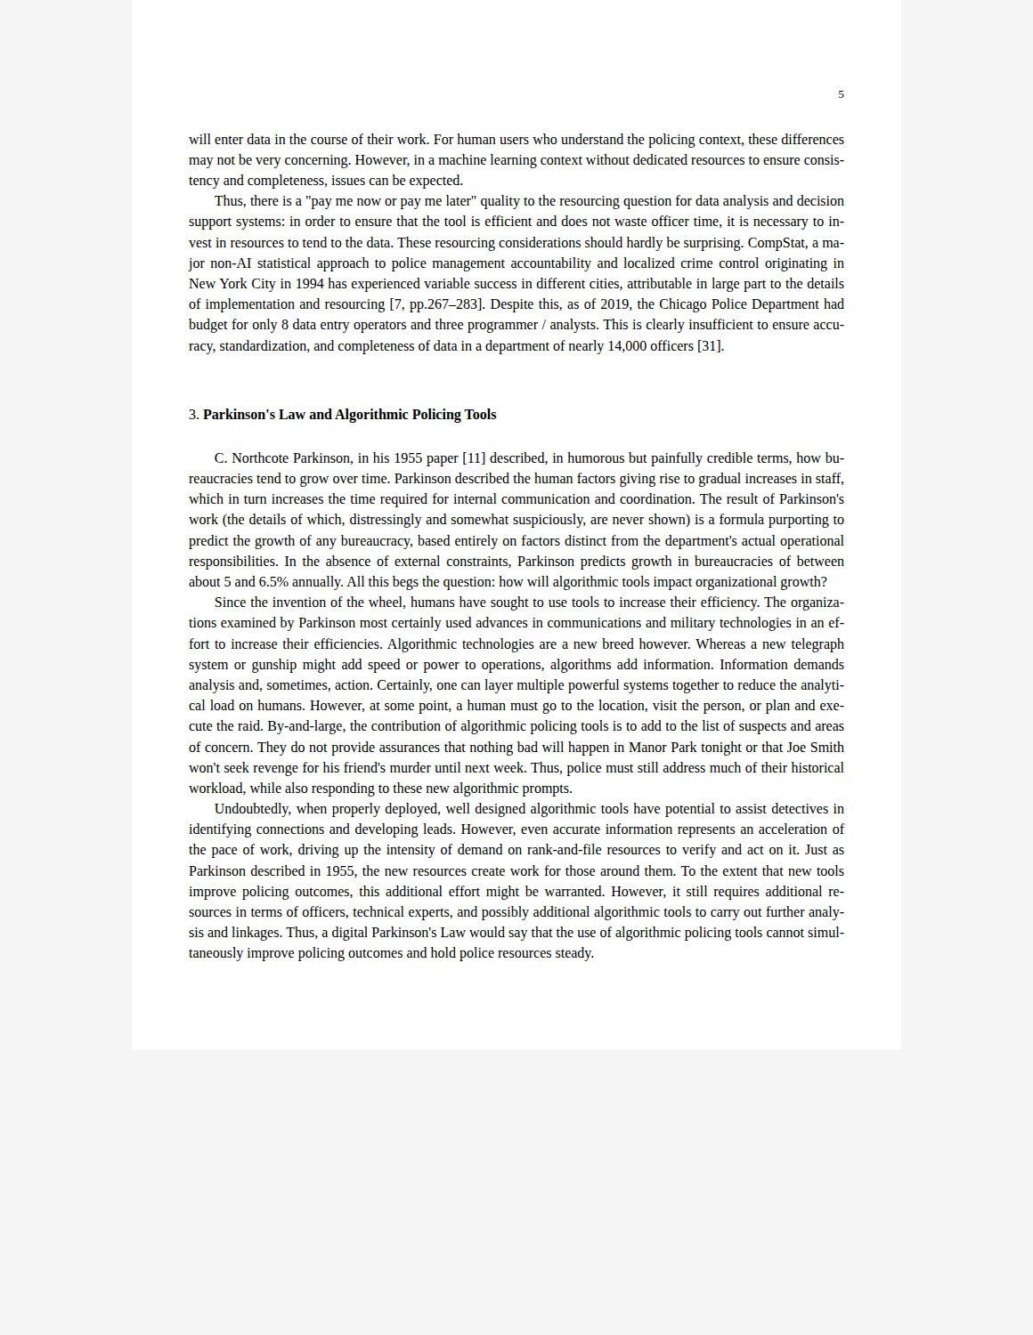5
will enter data in the course of their work. For human users who understand the policing context, these differences may not be very concerning. However, in a machine learning context without dedicated resources to ensure consistency and completeness, issues can be expected.
Thus, there is a "pay me now or pay me later" quality to the resourcing question for data analysis and decision support systems: in order to ensure that the tool is efficient and does not waste officer time, it is necessary to invest in resources to tend to the data. These resourcing considerations should hardly be surprising. CompStat, a major non-AI statistical approach to police management accountability and localized crime control originating in New York City in 1994 has experienced variable success in different cities, attributable in large part to the details of implementation and resourcing [7, pp.267–283]. Despite this, as of 2019, the Chicago Police Department had budget for only 8 data entry operators and three programmer / analysts. This is clearly insufficient to ensure accuracy, standardization, and completeness of data in a department of nearly 14,000 officers [31].
3. Parkinson's Law and Algorithmic Policing Tools
C. Northcote Parkinson, in his 1955 paper [11] described, in humorous but painfully credible terms, how bureaucracies tend to grow over time. Parkinson described the human factors giving rise to gradual increases in staff, which in turn increases the time required for internal communication and coordination. The result of Parkinson's work (the details of which, distressingly and somewhat suspiciously, are never shown) is a formula purporting to predict the growth of any bureaucracy, based entirely on factors distinct from the department's actual operational responsibilities. In the absence of external constraints, Parkinson predicts growth in bureaucracies of between about 5 and 6.5% annually. All this begs the question: how will algorithmic tools impact organizational growth?
Since the invention of the wheel, humans have sought to use tools to increase their efficiency. The organizations examined by Parkinson most certainly used advances in communications and military technologies in an effort to increase their efficiencies. Algorithmic technologies are a new breed however. Whereas a new telegraph system or gunship might add speed or power to operations, algorithms add information. Information demands analysis and, sometimes, action. Certainly, one can layer multiple powerful systems together to reduce the analytical load on humans. However, at some point, a human must go to the location, visit the person, or plan and execute the raid. By-and-large, the contribution of algorithmic policing tools is to add to the list of suspects and areas of concern. They do not provide assurances that nothing bad will happen in Manor Park tonight or that Joe Smith won't seek revenge for his friend's murder until next week. Thus, police must still address much of their historical workload, while also responding to these new algorithmic prompts.
Undoubtedly, when properly deployed, well designed algorithmic tools have potential to assist detectives in identifying connections and developing leads. However, even accurate information represents an acceleration of the pace of work, driving up the intensity of demand on rank-and-file resources to verify and act on it. Just as Parkinson described in 1955, the new resources create work for those around them. To the extent that new tools improve policing outcomes, this additional effort might be warranted. However, it still requires additional resources in terms of officers, technical experts, and possibly additional algorithmic tools to carry out further analysis and linkages. Thus, a digital Parkinson's Law would say that the use of algorithmic policing tools cannot simultaneously improve policing outcomes and hold police resources steady.